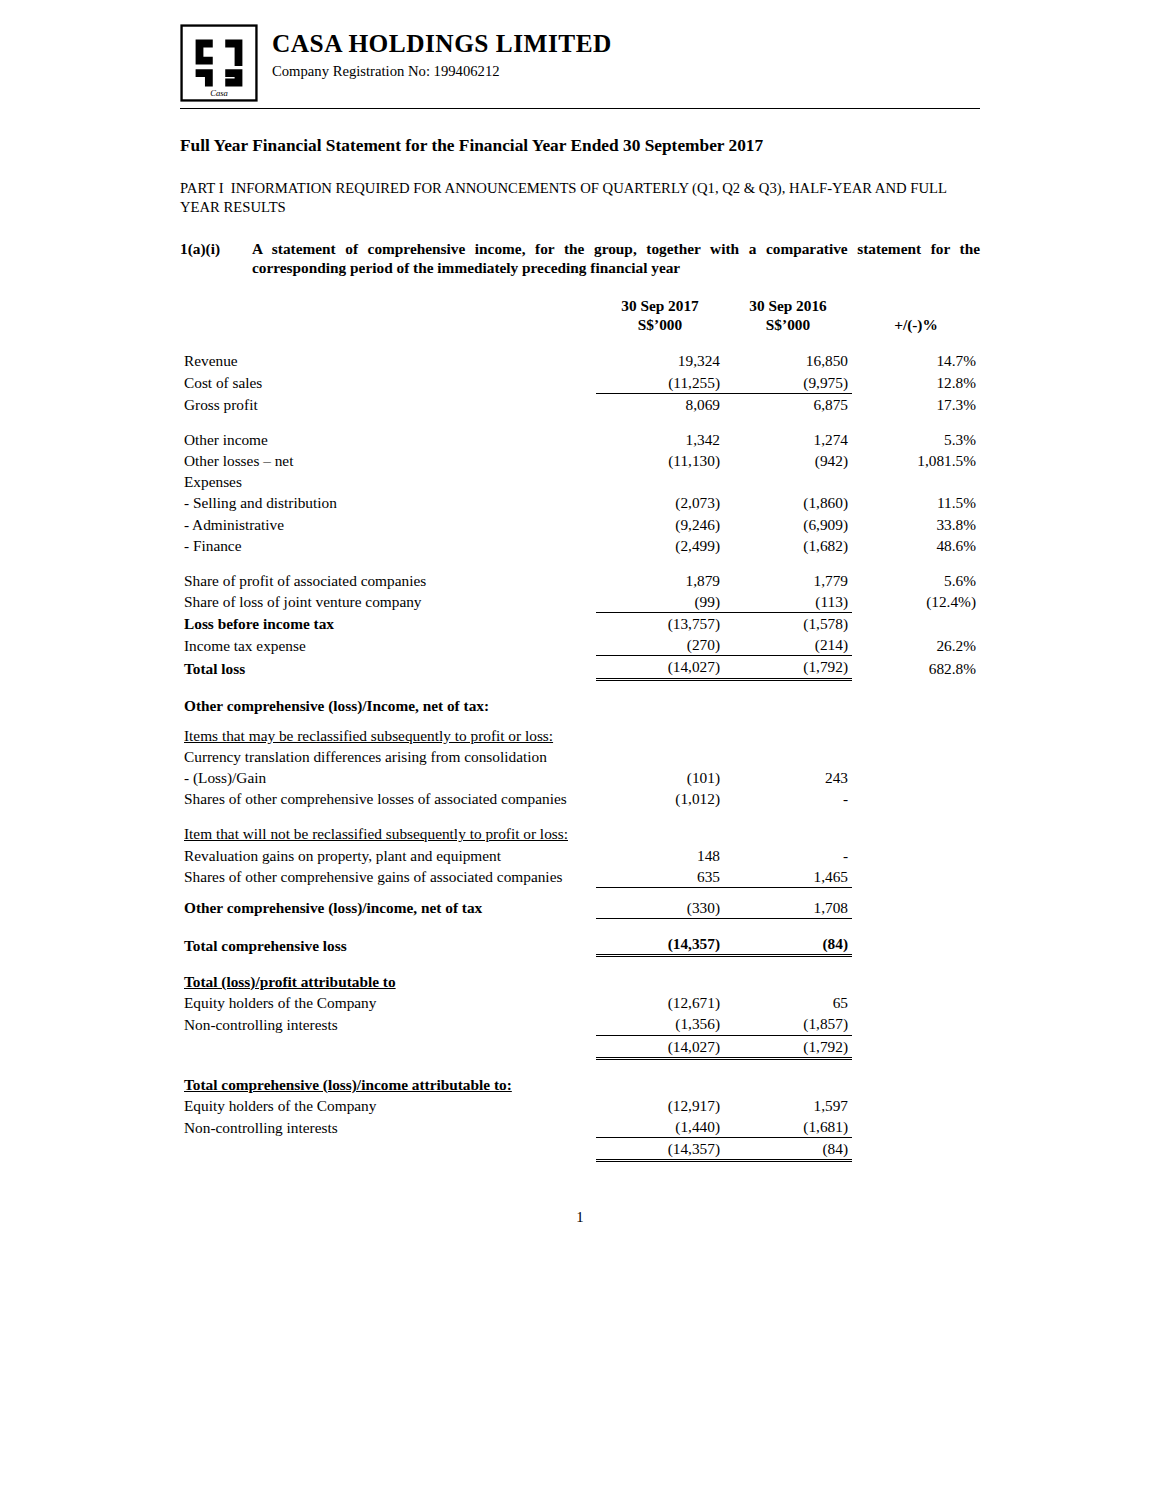Casa
CASA HOLDINGS LIMITED
Company Registration No: 199406212
Full Year Financial Statement for the Financial Year Ended 30 September 2017
PART I INFORMATION REQUIRED FOR ANNOUNCEMENTS OF QUARTERLY (Q1, Q2 & Q3), HALF-YEAR AND FULL YEAR RESULTS
1(a)(i)
A statement of comprehensive income, for the group, together with a comparative statement for the corresponding period of the immediately preceding financial year
| | 30 Sep 2017 S$’000 | 30 Sep 2016 S$’000 | +/(-)% |
| --- | --- | --- | --- |
| Revenue | 19,324 | 16,850 | 14.7% |
| Cost of sales | (11,255) | (9,975) | 12.8% |
| Gross profit | 8,069 | 6,875 | 17.3% |
| Other income | 1,342 | 1,274 | 5.3% |
| Other losses – net | (11,130) | (942) | 1,081.5% |
| Expenses | | | |
| - Selling and distribution | (2,073) | (1,860) | 11.5% |
| - Administrative | (9,246) | (6,909) | 33.8% |
| - Finance | (2,499) | (1,682) | 48.6% |
| Share of profit of associated companies | 1,879 | 1,779 | 5.6% |
| Share of loss of joint venture company | (99) | (113) | (12.4%) |
| Loss before income tax | (13,757) | (1,578) | |
| Income tax expense | (270) | (214) | 26.2% |
| Total loss | (14,027) | (1,792) | 682.8% |
| Other comprehensive (loss)/Income, net of tax: | | | |
| Items that may be reclassified subsequently to profit or loss: | | | |
| Currency translation differences arising from consolidation | | | |
| - (Loss)/Gain | (101) | 243 | |
| Shares of other comprehensive losses of associated companies | (1,012) | - | |
| Item that will not be reclassified subsequently to profit or loss: | | | |
| Revaluation gains on property, plant and equipment | 148 | - | |
| Shares of other comprehensive gains of associated companies | 635 | 1,465 | |
| Other comprehensive (loss)/income, net of tax | (330) | 1,708 | |
| Total comprehensive loss | (14,357) | (84) | |
| Total (loss)/profit attributable to | | | |
| Equity holders of the Company | (12,671) | 65 | |
| Non-controlling interests | (1,356) | (1,857) | |
| | (14,027) | (1,792) | |
| Total comprehensive (loss)/income attributable to: | | | |
| Equity holders of the Company | (12,917) | 1,597 | |
| Non-controlling interests | (1,440) | (1,681) | |
| | (14,357) | (84) | |
1